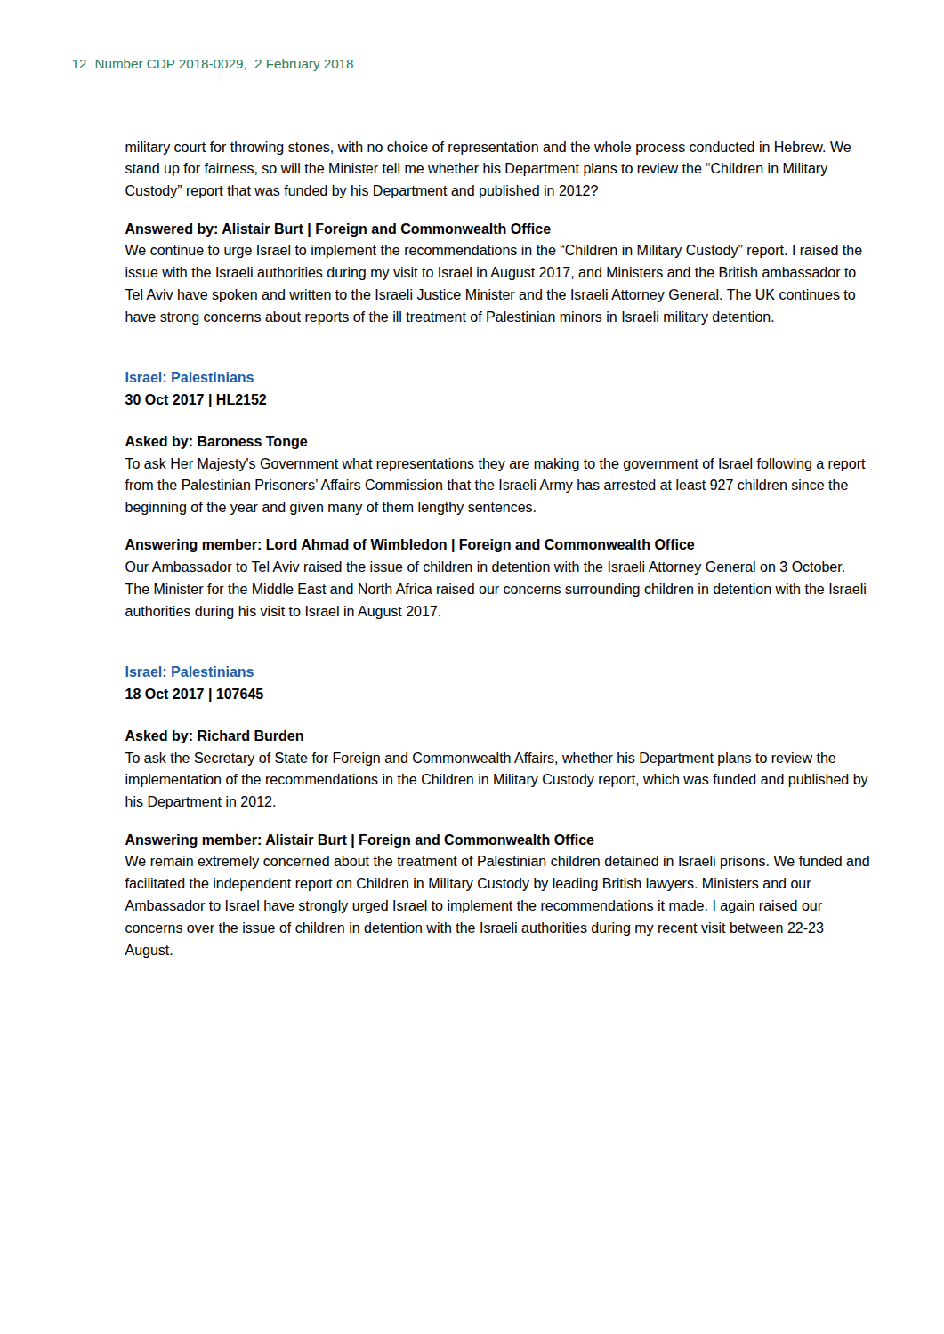12 Number CDP 2018-0029, 2 February 2018
military court for throwing stones, with no choice of representation and the whole process conducted in Hebrew. We stand up for fairness, so will the Minister tell me whether his Department plans to review the “Children in Military Custody” report that was funded by his Department and published in 2012?
Answered by: Alistair Burt | Foreign and Commonwealth Office
We continue to urge Israel to implement the recommendations in the “Children in Military Custody” report. I raised the issue with the Israeli authorities during my visit to Israel in August 2017, and Ministers and the British ambassador to Tel Aviv have spoken and written to the Israeli Justice Minister and the Israeli Attorney General. The UK continues to have strong concerns about reports of the ill treatment of Palestinian minors in Israeli military detention.
Israel: Palestinians
30 Oct 2017 | HL2152
Asked by: Baroness Tonge
To ask Her Majesty's Government what representations they are making to the government of Israel following a report from the Palestinian Prisoners’ Affairs Commission that the Israeli Army has arrested at least 927 children since the beginning of the year and given many of them lengthy sentences.
Answering member: Lord Ahmad of Wimbledon | Foreign and Commonwealth Office
Our Ambassador to Tel Aviv raised the issue of children in detention with the Israeli Attorney General on 3 October. The Minister for the Middle East and North Africa raised our concerns surrounding children in detention with the Israeli authorities during his visit to Israel in August 2017.
Israel: Palestinians
18 Oct 2017 | 107645
Asked by: Richard Burden
To ask the Secretary of State for Foreign and Commonwealth Affairs, whether his Department plans to review the implementation of the recommendations in the Children in Military Custody report, which was funded and published by his Department in 2012.
Answering member: Alistair Burt | Foreign and Commonwealth Office
We remain extremely concerned about the treatment of Palestinian children detained in Israeli prisons. We funded and facilitated the independent report on Children in Military Custody by leading British lawyers. Ministers and our Ambassador to Israel have strongly urged Israel to implement the recommendations it made. I again raised our concerns over the issue of children in detention with the Israeli authorities during my recent visit between 22-23 August.